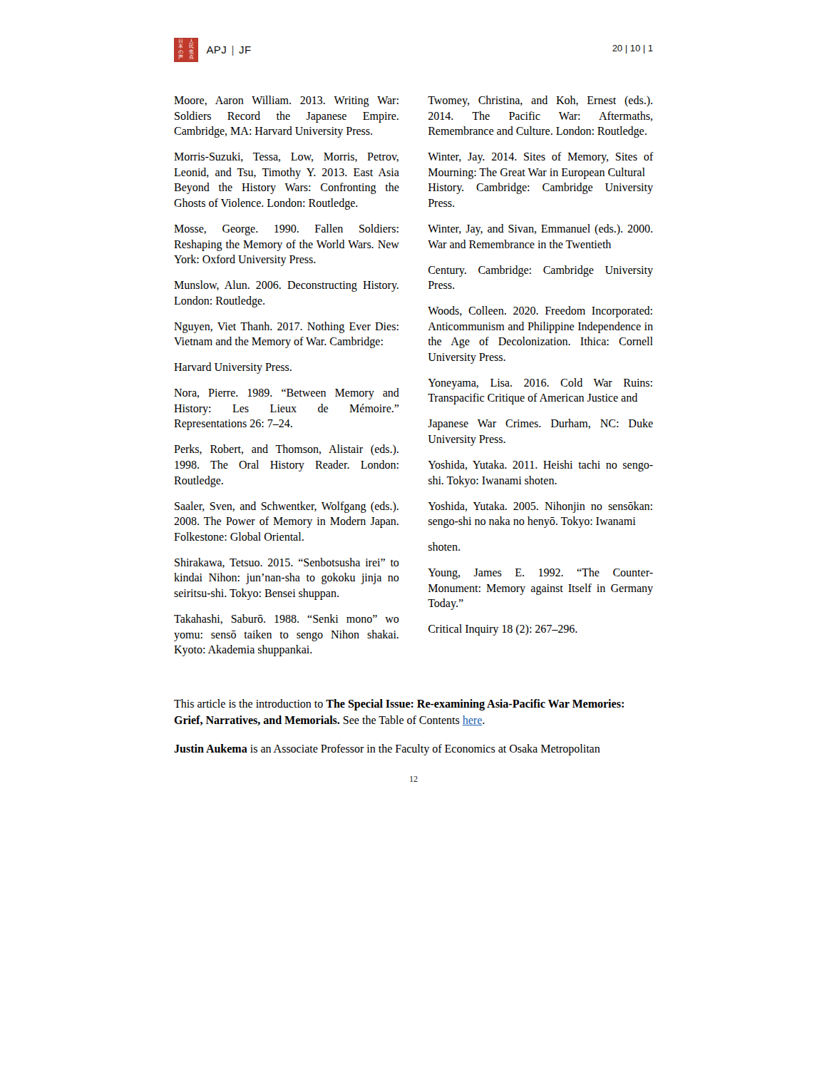日人 本民 の焦 声点
APJ | JF
20 | 10 | 1
Moore, Aaron William. 2013. Writing War: Soldiers Record the Japanese Empire. Cambridge, MA: Harvard University Press.
Morris-Suzuki, Tessa, Low, Morris, Petrov, Leonid, and Tsu, Timothy Y. 2013. East Asia Beyond the History Wars: Confronting the Ghosts of Violence. London: Routledge.
Mosse, George. 1990. Fallen Soldiers: Reshaping the Memory of the World Wars. New York: Oxford University Press.
Munslow, Alun. 2006. Deconstructing History. London: Routledge.
Nguyen, Viet Thanh. 2017. Nothing Ever Dies: Vietnam and the Memory of War. Cambridge:
Harvard University Press.
Nora, Pierre. 1989. “Between Memory and History: Les Lieux de Mémoire.” Representations 26: 7–24.
Perks, Robert, and Thomson, Alistair (eds.). 1998. The Oral History Reader. London: Routledge.
Saaler, Sven, and Schwentker, Wolfgang (eds.). 2008. The Power of Memory in Modern Japan. Folkestone: Global Oriental.
Shirakawa, Tetsuo. 2015. “Senbotsusha irei” to kindai Nihon: jun’nan-sha to gokoku jinja no seiritsu-shi. Tokyo: Bensei shuppan.
Takahashi, Saburō. 1988. “Senki mono” wo yomu: sensō taiken to sengo Nihon shakai. Kyoto: Akademia shuppankai.
Twomey, Christina, and Koh, Ernest (eds.). 2014. The Pacific War: Aftermaths, Remembrance and Culture. London: Routledge.
Winter, Jay. 2014. Sites of Memory, Sites of Mourning: The Great War in European Cultural
History. Cambridge: Cambridge University Press.
Winter, Jay, and Sivan, Emmanuel (eds.). 2000. War and Remembrance in the Twentieth
Century. Cambridge: Cambridge University Press.
Woods, Colleen. 2020. Freedom Incorporated: Anticommunism and Philippine Independence in the Age of Decolonization. Ithica: Cornell University Press.
Yoneyama, Lisa. 2016. Cold War Ruins: Transpacific Critique of American Justice and
Japanese War Crimes. Durham, NC: Duke University Press.
Yoshida, Yutaka. 2011. Heishi tachi no sengo-shi. Tokyo: Iwanami shoten.
Yoshida, Yutaka. 2005. Nihonjin no sensōkan: sengo-shi no naka no henyō. Tokyo: Iwanami
shoten.
Young, James E. 1992. “The Counter-Monument: Memory against Itself in Germany Today.”
Critical Inquiry 18 (2): 267–296.
This article is the introduction to The Special Issue: Re-examining Asia-Pacific War Memories: Grief, Narratives, and Memorials. See the Table of Contents here.
Justin Aukema is an Associate Professor in the Faculty of Economics at Osaka Metropolitan
12